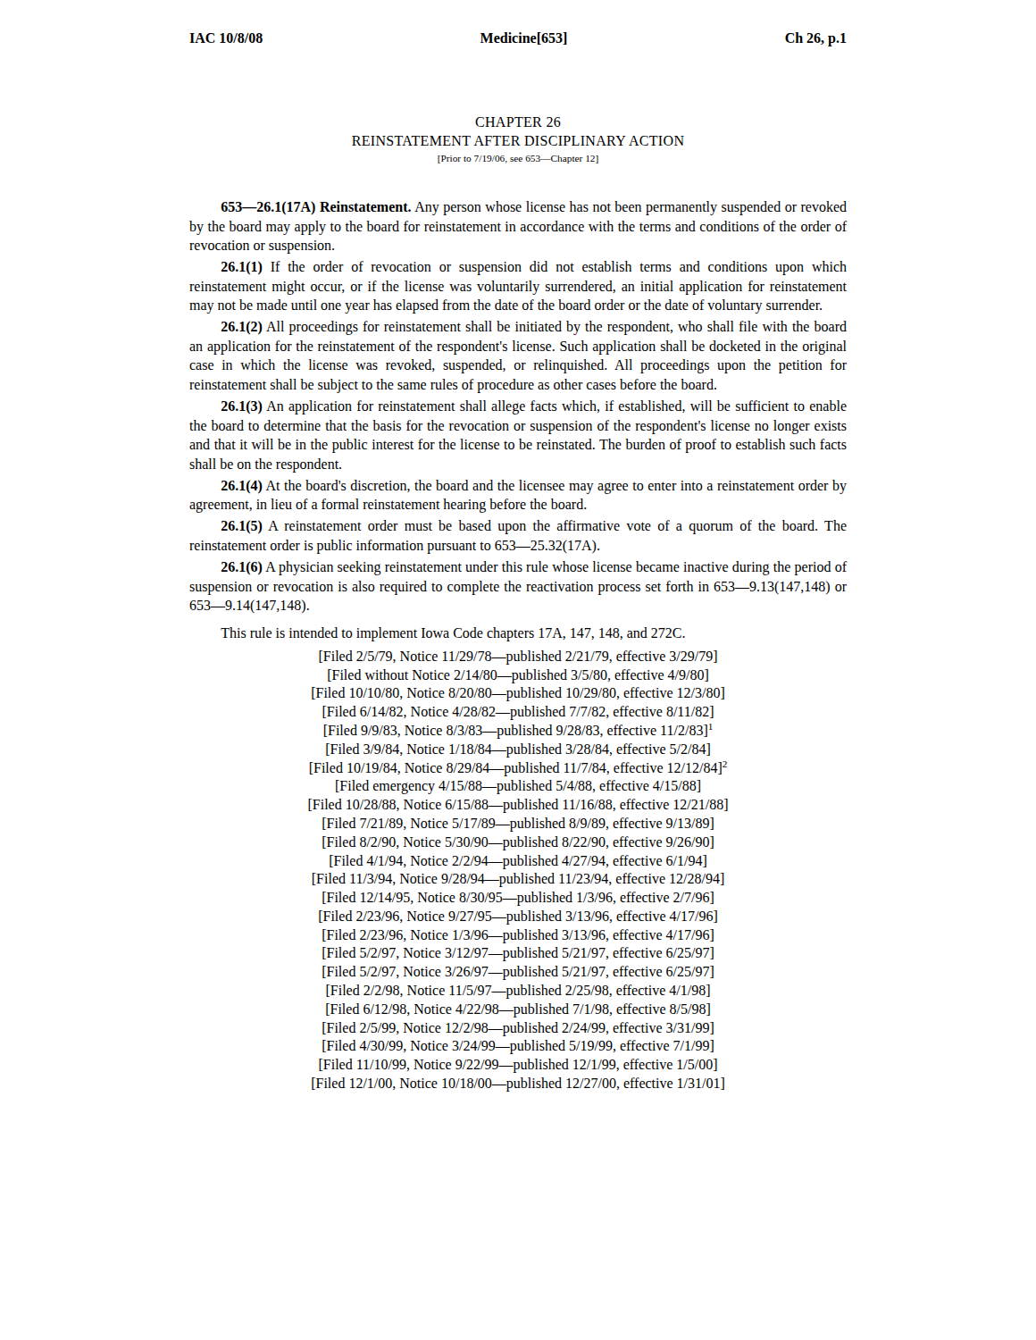IAC 10/8/08 Medicine[653] Ch 26, p.1
CHAPTER 26 REINSTATEMENT AFTER DISCIPLINARY ACTION [Prior to 7/19/06, see 653—Chapter 12]
653—26.1(17A) Reinstatement. Any person whose license has not been permanently suspended or revoked by the board may apply to the board for reinstatement in accordance with the terms and conditions of the order of revocation or suspension.
26.1(1) If the order of revocation or suspension did not establish terms and conditions upon which reinstatement might occur, or if the license was voluntarily surrendered, an initial application for reinstatement may not be made until one year has elapsed from the date of the board order or the date of voluntary surrender.
26.1(2) All proceedings for reinstatement shall be initiated by the respondent, who shall file with the board an application for the reinstatement of the respondent's license. Such application shall be docketed in the original case in which the license was revoked, suspended, or relinquished. All proceedings upon the petition for reinstatement shall be subject to the same rules of procedure as other cases before the board.
26.1(3) An application for reinstatement shall allege facts which, if established, will be sufficient to enable the board to determine that the basis for the revocation or suspension of the respondent's license no longer exists and that it will be in the public interest for the license to be reinstated. The burden of proof to establish such facts shall be on the respondent.
26.1(4) At the board's discretion, the board and the licensee may agree to enter into a reinstatement order by agreement, in lieu of a formal reinstatement hearing before the board.
26.1(5) A reinstatement order must be based upon the affirmative vote of a quorum of the board. The reinstatement order is public information pursuant to 653—25.32(17A).
26.1(6) A physician seeking reinstatement under this rule whose license became inactive during the period of suspension or revocation is also required to complete the reactivation process set forth in 653—9.13(147,148) or 653—9.14(147,148).
This rule is intended to implement Iowa Code chapters 17A, 147, 148, and 272C.
[Filed 2/5/79, Notice 11/29/78—published 2/21/79, effective 3/29/79]
[Filed without Notice 2/14/80—published 3/5/80, effective 4/9/80]
[Filed 10/10/80, Notice 8/20/80—published 10/29/80, effective 12/3/80]
[Filed 6/14/82, Notice 4/28/82—published 7/7/82, effective 8/11/82]
[Filed 9/9/83, Notice 8/3/83—published 9/28/83, effective 11/2/83]1
[Filed 3/9/84, Notice 1/18/84—published 3/28/84, effective 5/2/84]
[Filed 10/19/84, Notice 8/29/84—published 11/7/84, effective 12/12/84]2
[Filed emergency 4/15/88—published 5/4/88, effective 4/15/88]
[Filed 10/28/88, Notice 6/15/88—published 11/16/88, effective 12/21/88]
[Filed 7/21/89, Notice 5/17/89—published 8/9/89, effective 9/13/89]
[Filed 8/2/90, Notice 5/30/90—published 8/22/90, effective 9/26/90]
[Filed 4/1/94, Notice 2/2/94—published 4/27/94, effective 6/1/94]
[Filed 11/3/94, Notice 9/28/94—published 11/23/94, effective 12/28/94]
[Filed 12/14/95, Notice 8/30/95—published 1/3/96, effective 2/7/96]
[Filed 2/23/96, Notice 9/27/95—published 3/13/96, effective 4/17/96]
[Filed 2/23/96, Notice 1/3/96—published 3/13/96, effective 4/17/96]
[Filed 5/2/97, Notice 3/12/97—published 5/21/97, effective 6/25/97]
[Filed 5/2/97, Notice 3/26/97—published 5/21/97, effective 6/25/97]
[Filed 2/2/98, Notice 11/5/97—published 2/25/98, effective 4/1/98]
[Filed 6/12/98, Notice 4/22/98—published 7/1/98, effective 8/5/98]
[Filed 2/5/99, Notice 12/2/98—published 2/24/99, effective 3/31/99]
[Filed 4/30/99, Notice 3/24/99—published 5/19/99, effective 7/1/99]
[Filed 11/10/99, Notice 9/22/99—published 12/1/99, effective 1/5/00]
[Filed 12/1/00, Notice 10/18/00—published 12/27/00, effective 1/31/01]